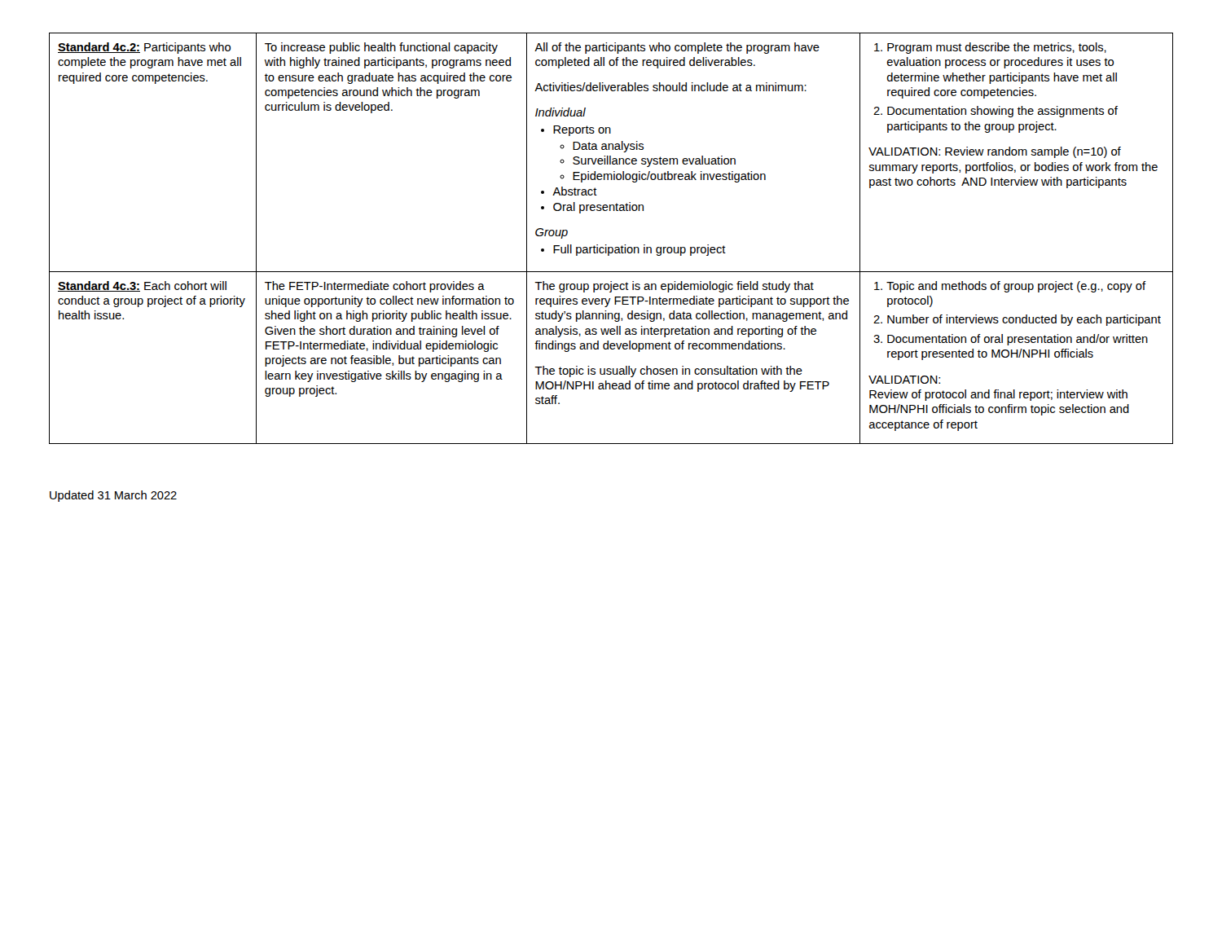| Standard 4c.2: Participants who complete the program have met all required core competencies. | To increase public health functional capacity with highly trained participants, programs need to ensure each graduate has acquired the core competencies around which the program curriculum is developed. | All of the participants who complete the program have completed all of the required deliverables. Activities/deliverables should include at a minimum: Individual Reports on Data analysis Surveillance system evaluation Epidemiologic/outbreak investigation Abstract Oral presentation Group Full participation in group project | Program must describe the metrics, tools, evaluation process or procedures it uses to determine whether participants have met all required core competencies. Documentation showing the assignments of participants to the group project. VALIDATION: Review random sample (n=10) of summary reports, portfolios, or bodies of work from the past two cohorts AND Interview with participants |
| Standard 4c.3: Each cohort will conduct a group project of a priority health issue. | The FETP-Intermediate cohort provides a unique opportunity to collect new information to shed light on a high priority public health issue. Given the short duration and training level of FETP-Intermediate, individual epidemiologic projects are not feasible, but participants can learn key investigative skills by engaging in a group project. | The group project is an epidemiologic field study that requires every FETP-Intermediate participant to support the study’s planning, design, data collection, management, and analysis, as well as interpretation and reporting of the findings and development of recommendations. The topic is usually chosen in consultation with the MOH/NPHI ahead of time and protocol drafted by FETP staff. | Topic and methods of group project (e.g., copy of protocol) Number of interviews conducted by each participant Documentation of oral presentation and/or written report presented to MOH/NPHI officials VALIDATION: Review of protocol and final report; interview with MOH/NPHI officials to confirm topic selection and acceptance of report |
Updated 31 March 2022